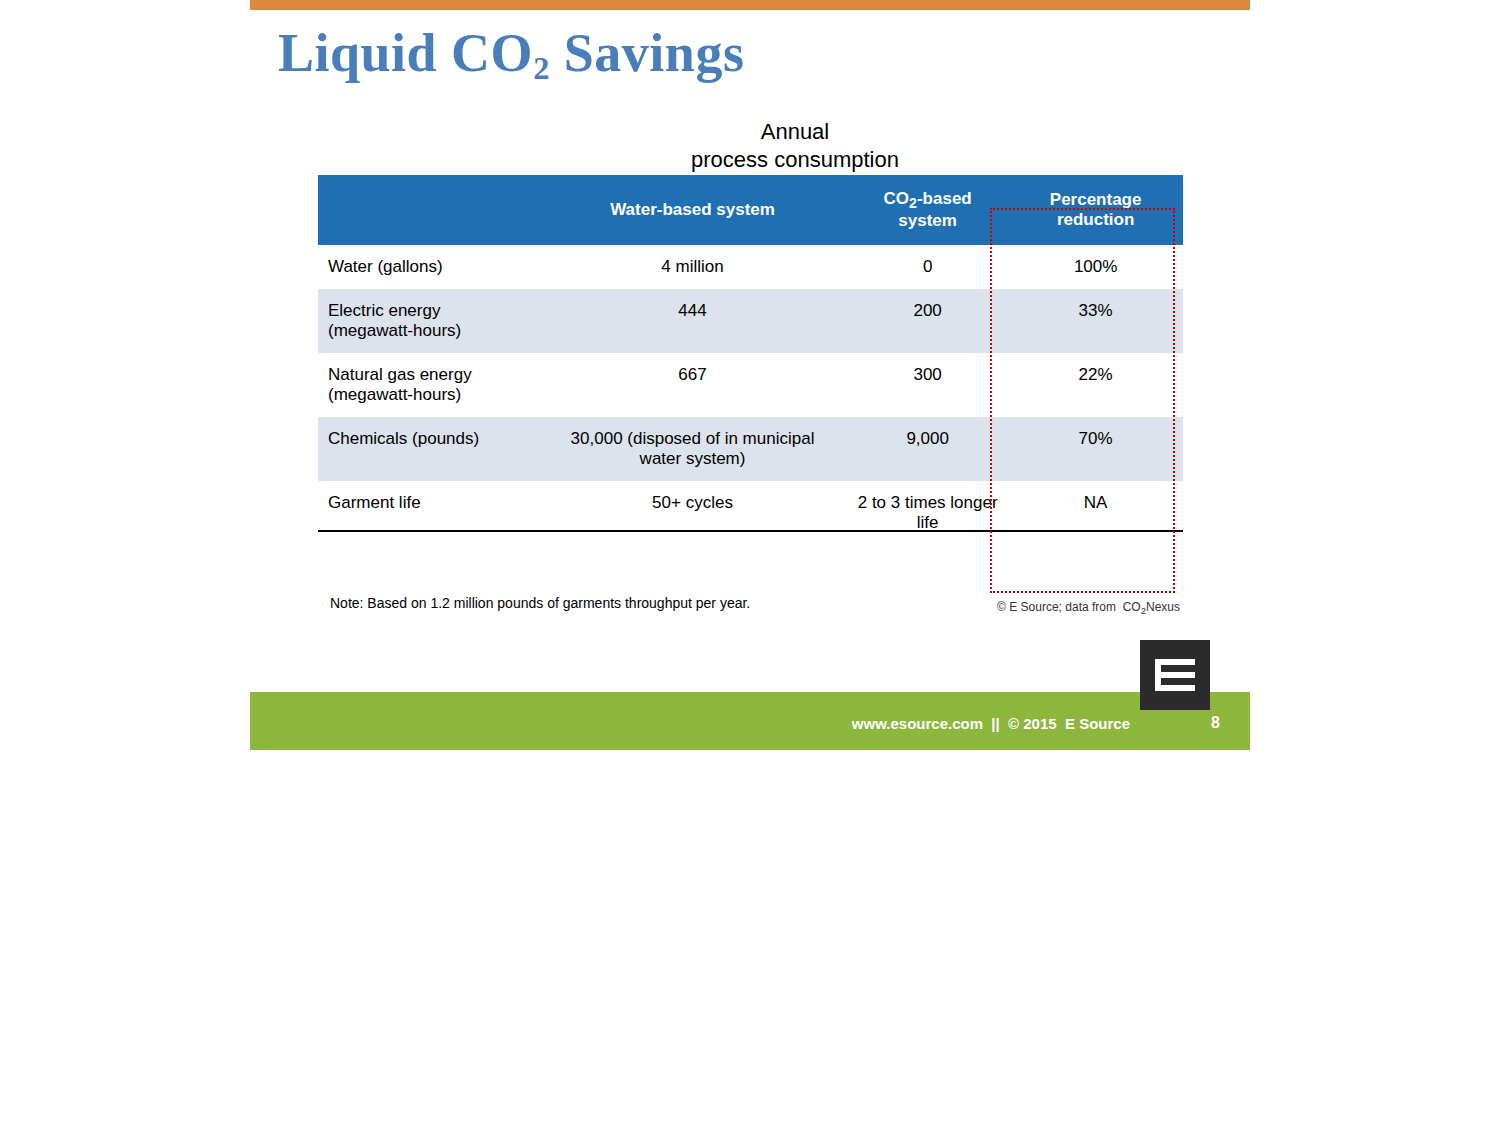Liquid CO2 Savings
Annual
process consumption
| | Water-based system | CO 2 -based system | Percentage reduction |
| --- | --- | --- | --- |
| Water (gallons) | 4 million | 0 | 100% |
| Electric energy (megawatt-hours) | 444 | 200 | 33% |
| Natural gas energy (megawatt-hours) | 667 | 300 | 22% |
| Chemicals (pounds) | 30,000 (disposed of in municipal water system) | 9,000 | 70% |
| Garment life | 50+ cycles | 2 to 3 times longer life | NA |
Note: Based on 1.2 million pounds of garments throughput per year.
© E Source; data from CO2Nexus
www.esource.com || © 2015 E Source
8